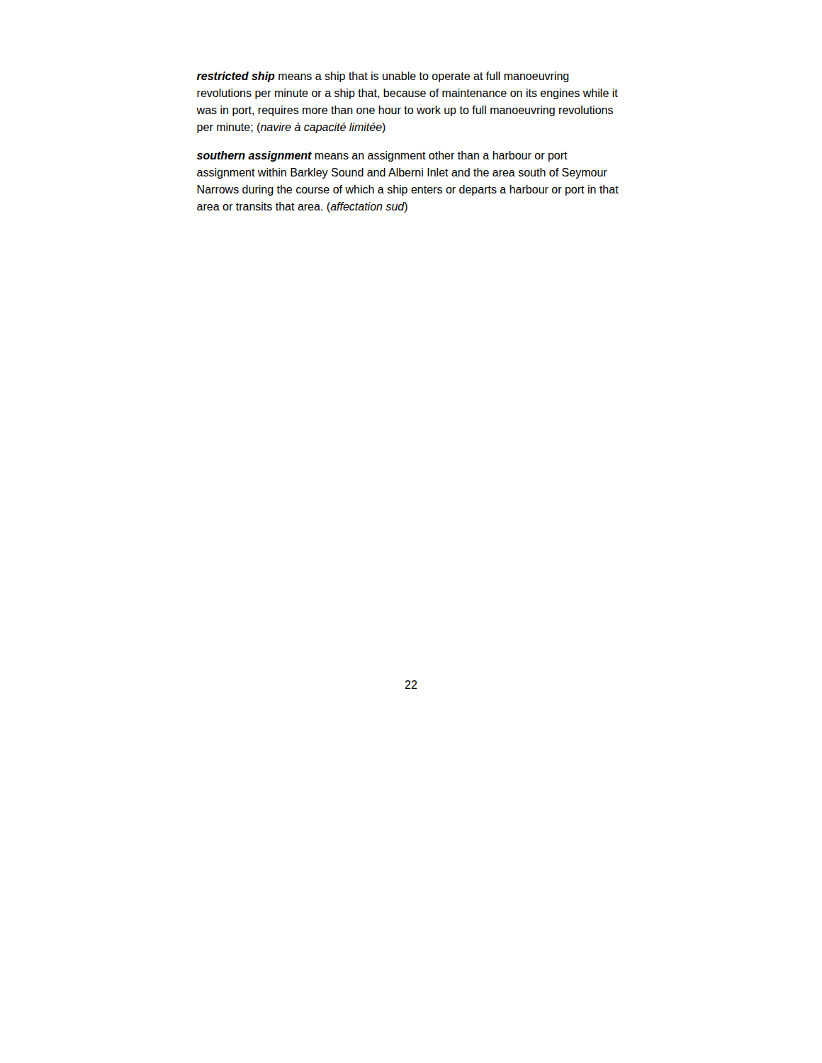restricted ship means a ship that is unable to operate at full manoeuvring revolutions per minute or a ship that, because of maintenance on its engines while it was in port, requires more than one hour to work up to full manoeuvring revolutions per minute; (navire à capacité limitée)
southern assignment means an assignment other than a harbour or port assignment within Barkley Sound and Alberni Inlet and the area south of Seymour Narrows during the course of which a ship enters or departs a harbour or port in that area or transits that area. (affectation sud)
22